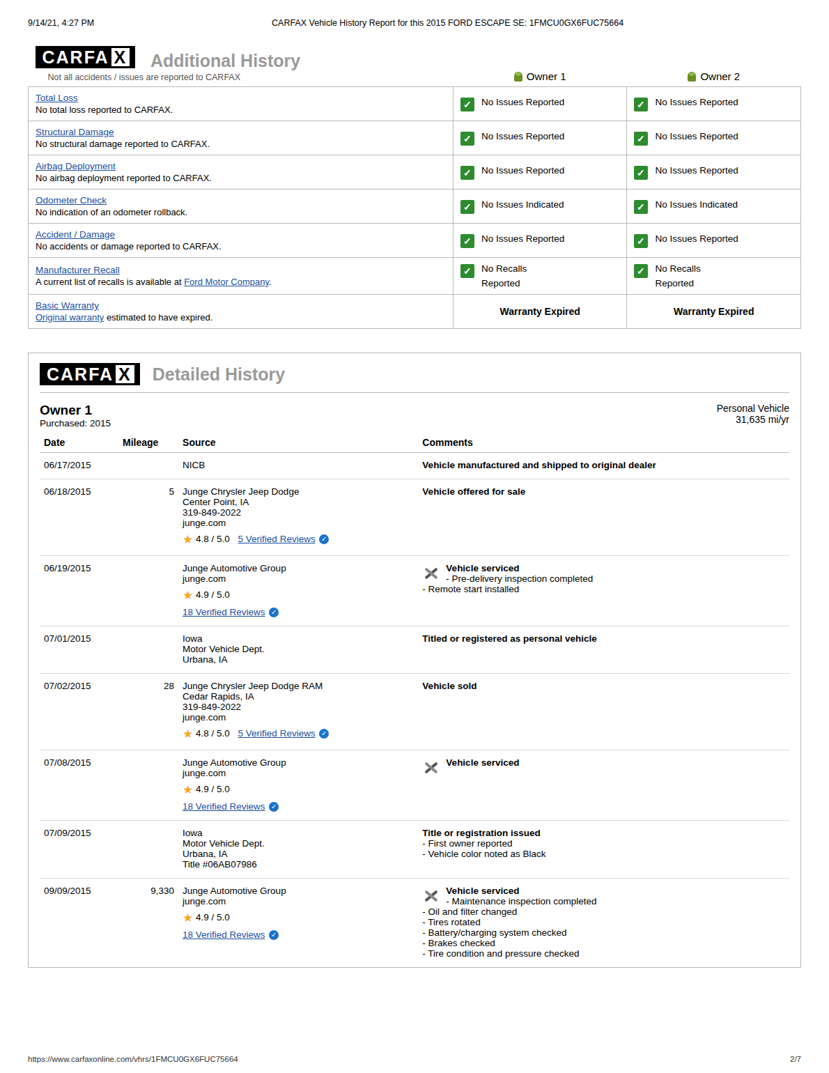9/14/21, 4:27 PM
CARFAX Vehicle History Report for this 2015 FORD ESCAPE SE: 1FMCU0GX6FUC75664
| CARFA X Additional History Not all accidents / issues are reported to CARFAX | Owner 1 | Owner 2 |
| Total Loss No total loss reported to CARFAX. | ✓ No Issues Reported | ✓ No Issues Reported |
| Structural Damage No structural damage reported to CARFAX. | ✓ No Issues Reported | ✓ No Issues Reported |
| Airbag Deployment No airbag deployment reported to CARFAX. | ✓ No Issues Reported | ✓ No Issues Reported |
| Odometer Check No indication of an odometer rollback. | ✓ No Issues Indicated | ✓ No Issues Indicated |
| Accident / Damage No accidents or damage reported to CARFAX. | ✓ No Issues Reported | ✓ No Issues Reported |
| Manufacturer Recall A current list of recalls is available at Ford Motor Company . | ✓ No Recalls Reported | ✓ No Recalls Reported |
| Basic Warranty Original warranty estimated to have expired. | Warranty Expired | Warranty Expired |
CARFAX Detailed History
Owner 1
Purchased: 2015
Personal Vehicle
31,635 mi/yr
| Date | Mileage | Source | Comments |
| --- | --- | --- | --- |
| 06/17/2015 | | NICB | Vehicle manufactured and shipped to original dealer |
| 06/18/2015 | 5 | Junge Chrysler Jeep Dodge Center Point, IA 319-849-2022 junge.com ★ 4.8 / 5.0 5 Verified Reviews ✓ | Vehicle offered for sale |
| 06/19/2015 | | Junge Automotive Group junge.com ★ 4.9 / 5.0 18 Verified Reviews ✓ | Vehicle serviced - Pre-delivery inspection completed - Remote start installed |
| 07/01/2015 | | Iowa Motor Vehicle Dept. Urbana, IA | Titled or registered as personal vehicle |
| 07/02/2015 | 28 | Junge Chrysler Jeep Dodge RAM Cedar Rapids, IA 319-849-2022 junge.com ★ 4.8 / 5.0 5 Verified Reviews ✓ | Vehicle sold |
| 07/08/2015 | | Junge Automotive Group junge.com ★ 4.9 / 5.0 18 Verified Reviews ✓ | Vehicle serviced |
| 07/09/2015 | | Iowa Motor Vehicle Dept. Urbana, IA Title #06AB07986 | Title or registration issued - First owner reported - Vehicle color noted as Black |
| 09/09/2015 | 9,330 | Junge Automotive Group junge.com ★ 4.9 / 5.0 18 Verified Reviews ✓ | Vehicle serviced - Maintenance inspection completed - Oil and filter changed - Tires rotated - Battery/charging system checked - Brakes checked - Tire condition and pressure checked |
https://www.carfaxonline.com/vhrs/1FMCU0GX6FUC75664
2/7